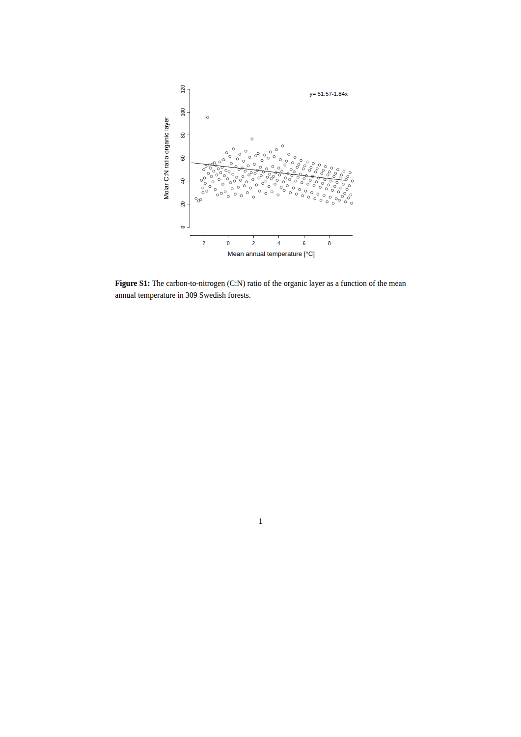Scatter plot of molar C:N ratio of the organic layer against mean annual temperature Open circles show individual forest plots; a fitted straight line declines from left to right. The regression equation y = 51.57 − 1.84x is printed in the upper right of the plot area. The y-axis, labelled "Molar C:N ratio organic layer", is marked at 0, 20, 40, 60, 80, 100 and 120. The x-axis, labelled "Mean annual temperature [°C]", is marked at −2, 0, 2, 4, 6 and 8. 0 20 40 60 80 100 120 -2 0 2 4 6 8 Molar C:N ratio organic layer Mean annual temperature [°C] y= 51.57-1.84x
Figure S1: The carbon-to-nitrogen (C:N) ratio of the organic layer as a function of the mean annual temperature in 309 Swedish forests.
1